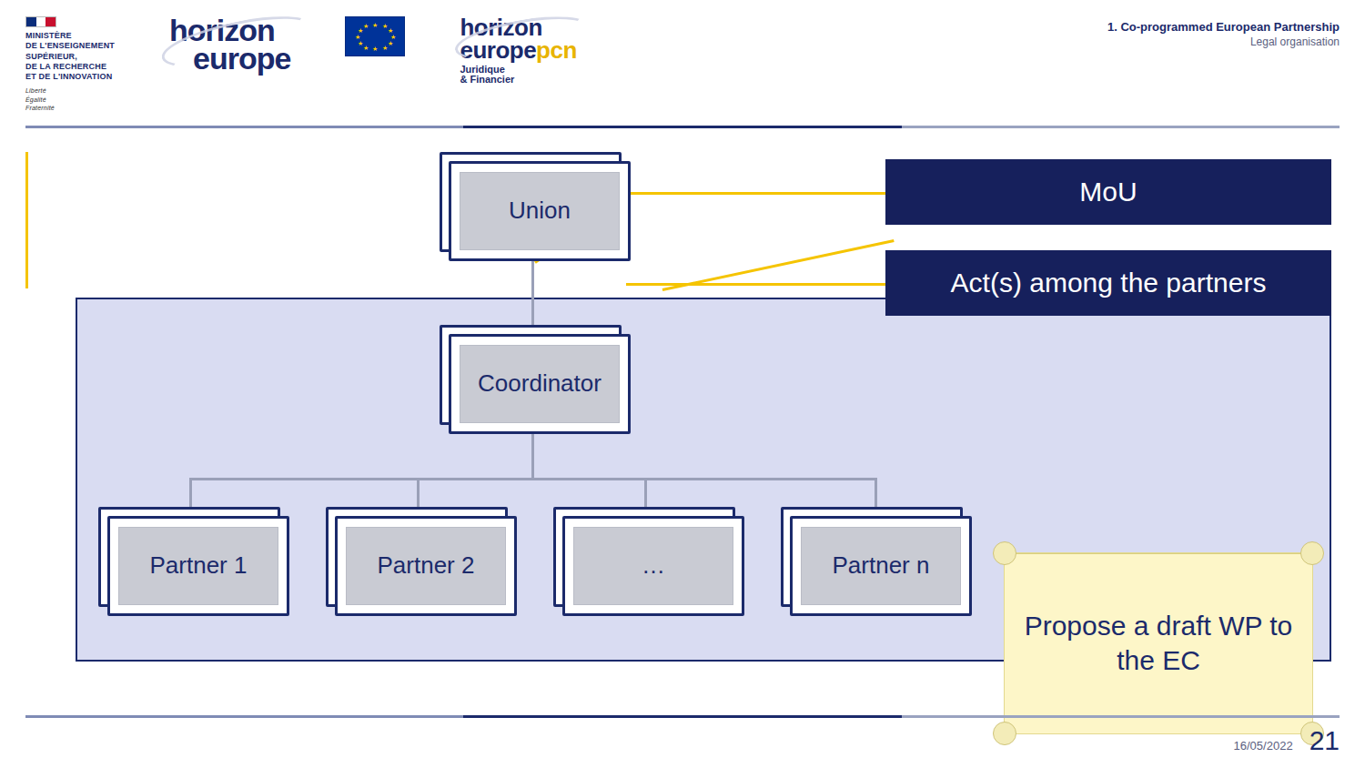MINISTÈRE
DE L'ENSEIGNEMENT
SUPÉRIEUR,
DE LA RECHERCHE
ET DE L'INNOVATION
Liberté
Égalité
Fraternité
horizon europe
★ ★ ★ ★ ★ ★ ★ ★ ★ ★ ★ ★
horizon
europepcn
Juridique
& Financier
1. Co-programmed European Partnership
Legal organisation
MoU
Act(s) among the partners
Union
Coordinator
Partner 1
Partner 2
…
Partner n
Propose a draft WP to the EC
16/05/2022 21